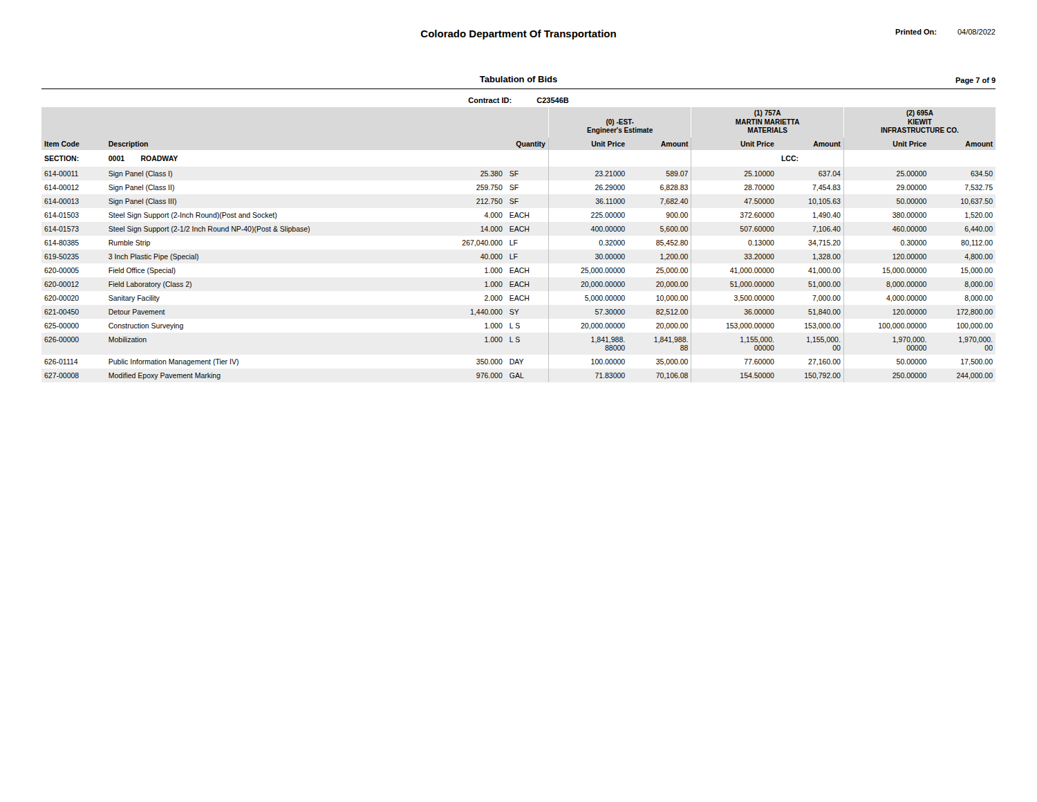Colorado Department Of Transportation
Printed On: 04/08/2022
Tabulation of Bids
Page 7 of 9
Contract ID: C23546B
| | (0) -EST- Engineer's Estimate | (1) 757A MARTIN MARIETTA MATERIALS | (2) 695A KIEWIT INFRASTRUCTURE CO. |
| --- | --- | --- | --- |
| Item Code | Description | Quantity | Unit Price | Amount | Unit Price | Amount | Unit Price | Amount |
| SECTION: | 0001 ROADWAY | | | | | | LCC: | | |
| 614-00011 | Sign Panel (Class I) | 25.380 | SF | 23.21000 | 589.07 | 25.10000 | 637.04 | 25.00000 | 634.50 |
| 614-00012 | Sign Panel (Class II) | 259.750 | SF | 26.29000 | 6,828.83 | 28.70000 | 7,454.83 | 29.00000 | 7,532.75 |
| 614-00013 | Sign Panel (Class III) | 212.750 | SF | 36.11000 | 7,682.40 | 47.50000 | 10,105.63 | 50.00000 | 10,637.50 |
| 614-01503 | Steel Sign Support (2-Inch Round)(Post and Socket) | 4.000 | EACH | 225.00000 | 900.00 | 372.60000 | 1,490.40 | 380.00000 | 1,520.00 |
| 614-01573 | Steel Sign Support (2-1/2 Inch Round NP-40)(Post & Slipbase) | 14.000 | EACH | 400.00000 | 5,600.00 | 507.60000 | 7,106.40 | 460.00000 | 6,440.00 |
| 614-80385 | Rumble Strip | 267,040.000 | LF | 0.32000 | 85,452.80 | 0.13000 | 34,715.20 | 0.30000 | 80,112.00 |
| 619-50235 | 3 Inch Plastic Pipe (Special) | 40.000 | LF | 30.00000 | 1,200.00 | 33.20000 | 1,328.00 | 120.00000 | 4,800.00 |
| 620-00005 | Field Office (Special) | 1.000 | EACH | 25,000.00000 | 25,000.00 | 41,000.00000 | 41,000.00 | 15,000.00000 | 15,000.00 |
| 620-00012 | Field Laboratory (Class 2) | 1.000 | EACH | 20,000.00000 | 20,000.00 | 51,000.00000 | 51,000.00 | 8,000.00000 | 8,000.00 |
| 620-00020 | Sanitary Facility | 2.000 | EACH | 5,000.00000 | 10,000.00 | 3,500.00000 | 7,000.00 | 4,000.00000 | 8,000.00 |
| 621-00450 | Detour Pavement | 1,440.000 | SY | 57.30000 | 82,512.00 | 36.00000 | 51,840.00 | 120.00000 | 172,800.00 |
| 625-00000 | Construction Surveying | 1.000 | L S | 20,000.00000 | 20,000.00 | 153,000.00000 | 153,000.00 | 100,000.00000 | 100,000.00 |
| 626-00000 | Mobilization | 1.000 | L S | 1,841,988. 88000 | 1,841,988. 88 | 1,155,000. 00000 | 1,155,000. 00 | 1,970,000. 00000 | 1,970,000. 00 |
| 626-01114 | Public Information Management (Tier IV) | 350.000 | DAY | 100.00000 | 35,000.00 | 77.60000 | 27,160.00 | 50.00000 | 17,500.00 |
| 627-00008 | Modified Epoxy Pavement Marking | 976.000 | GAL | 71.83000 | 70,106.08 | 154.50000 | 150,792.00 | 250.00000 | 244,000.00 |